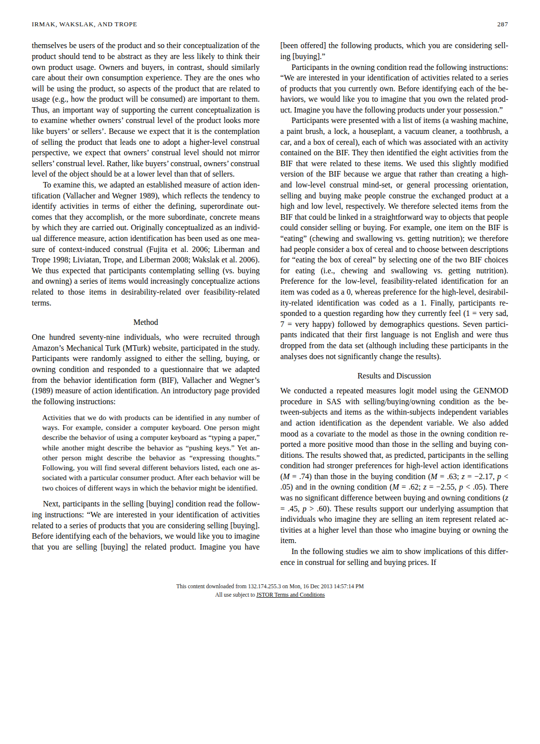Irmak, Wakslak, and Trope 287
themselves be users of the product and so their conceptualization of the product should tend to be abstract as they are less likely to think their own product usage. Owners and buyers, in contrast, should similarly care about their own consumption experience. They are the ones who will be using the product, so aspects of the product that are related to usage (e.g., how the product will be consumed) are important to them. Thus, an important way of supporting the current conceptualization is to examine whether owners’ construal level of the product looks more like buyers’ or sellers’. Because we expect that it is the contemplation of selling the product that leads one to adopt a higher-level construal perspective, we expect that owners’ construal level should not mirror sellers’ construal level. Rather, like buyers’ construal, owners’ construal level of the object should be at a lower level than that of sellers.
To examine this, we adapted an established measure of action identification (Vallacher and Wegner 1989), which reflects the tendency to identify activities in terms of either the defining, superordinate outcomes that they accomplish, or the more subordinate, concrete means by which they are carried out. Originally conceptualized as an individual difference measure, action identification has been used as one measure of context-induced construal (Fujita et al. 2006; Liberman and Trope 1998; Liviatan, Trope, and Liberman 2008; Wakslak et al. 2006). We thus expected that participants contemplating selling (vs. buying and owning) a series of items would increasingly conceptualize actions related to those items in desirability-related over feasibility-related terms.
Method
One hundred seventy-nine individuals, who were recruited through Amazon’s Mechanical Turk (MTurk) website, participated in the study. Participants were randomly assigned to either the selling, buying, or owning condition and responded to a questionnaire that we adapted from the behavior identification form (BIF), Vallacher and Wegner’s (1989) measure of action identification. An introductory page provided the following instructions:
Activities that we do with products can be identified in any number of ways. For example, consider a computer keyboard. One person might describe the behavior of using a computer keyboard as “typing a paper,” while another might describe the behavior as “pushing keys.” Yet another person might describe the behavior as “expressing thoughts.” Following, you will find several different behaviors listed, each one associated with a particular consumer product. After each behavior will be two choices of different ways in which the behavior might be identified.
Next, participants in the selling [buying] condition read the following instructions: “We are interested in your identification of activities related to a series of products that you are considering selling [buying]. Before identifying each of the behaviors, we would like you to imagine that you are selling [buying] the related product. Imagine you have [been offered] the following products, which you are considering selling [buying].”
Participants in the owning condition read the following instructions: “We are interested in your identification of activities related to a series of products that you currently own. Before identifying each of the behaviors, we would like you to imagine that you own the related product. Imagine you have the following products under your possession.”
Participants were presented with a list of items (a washing machine, a paint brush, a lock, a houseplant, a vacuum cleaner, a toothbrush, a car, and a box of cereal), each of which was associated with an activity contained on the BIF. They then identified the eight activities from the BIF that were related to these items. We used this slightly modified version of the BIF because we argue that rather than creating a high- and low-level construal mind-set, or general processing orientation, selling and buying make people construe the exchanged product at a high and low level, respectively. We therefore selected items from the BIF that could be linked in a straightforward way to objects that people could consider selling or buying. For example, one item on the BIF is “eating” (chewing and swallowing vs. getting nutrition); we therefore had people consider a box of cereal and to choose between descriptions for “eating the box of cereal” by selecting one of the two BIF choices for eating (i.e., chewing and swallowing vs. getting nutrition). Preference for the low-level, feasibility-related identification for an item was coded as a 0, whereas preference for the high-level, desirability-related identification was coded as a 1. Finally, participants responded to a question regarding how they currently feel (1 = very sad, 7 = very happy) followed by demographics questions. Seven participants indicated that their first language is not English and were thus dropped from the data set (although including these participants in the analyses does not significantly change the results).
Results and Discussion
We conducted a repeated measures logit model using the GENMOD procedure in SAS with selling/buying/owning condition as the between-subjects and items as the within-subjects independent variables and action identification as the dependent variable. We also added mood as a covariate to the model as those in the owning condition reported a more positive mood than those in the selling and buying conditions. The results showed that, as predicted, participants in the selling condition had stronger preferences for high-level action identifications (M = .74) than those in the buying condition (M = .63; z = −2.17, p < .05) and in the owning condition (M = .62; z = −2.55, p < .05). There was no significant difference between buying and owning conditions (z = .45, p > .60). These results support our underlying assumption that individuals who imagine they are selling an item represent related activities at a higher level than those who imagine buying or owning the item.
In the following studies we aim to show implications of this difference in construal for selling and buying prices. If
This content downloaded from 132.174.255.3 on Mon, 16 Dec 2013 14:57:14 PM
All use subject to JSTOR Terms and Conditions